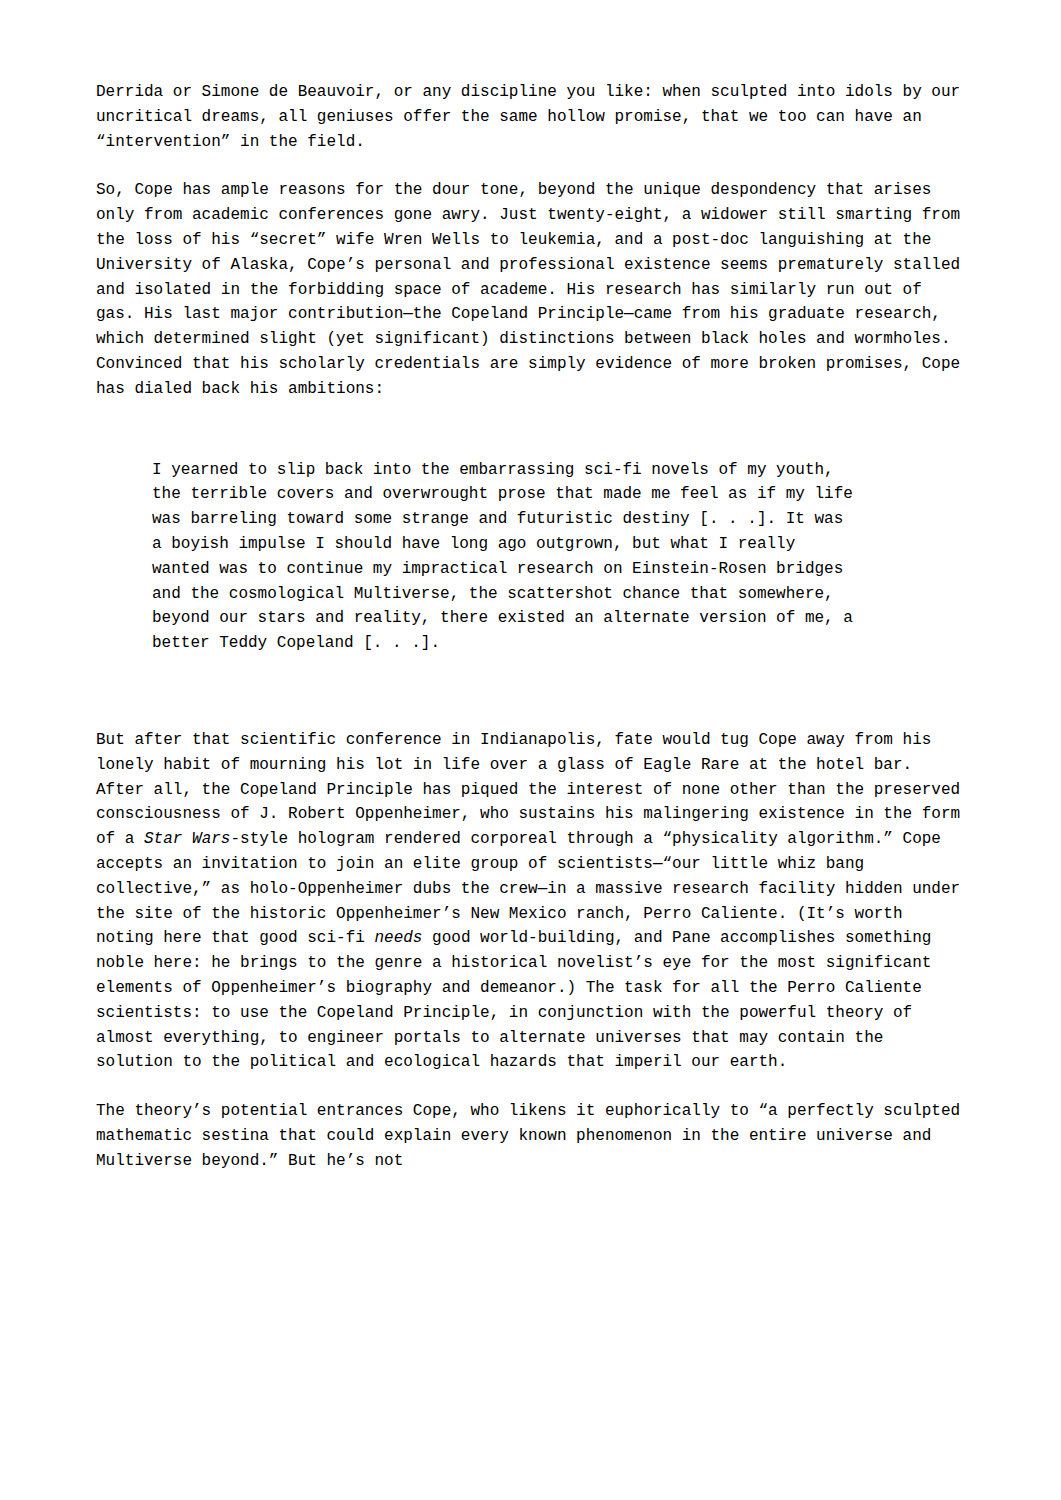Derrida or Simone de Beauvoir, or any discipline you like: when sculpted into idols by our uncritical dreams, all geniuses offer the same hollow promise, that we too can have an “intervention” in the field.
So, Cope has ample reasons for the dour tone, beyond the unique despondency that arises only from academic conferences gone awry. Just twenty-eight, a widower still smarting from the loss of his “secret” wife Wren Wells to leukemia, and a post-doc languishing at the University of Alaska, Cope’s personal and professional existence seems prematurely stalled and isolated in the forbidding space of academe. His research has similarly run out of gas. His last major contribution—the Copeland Principle—came from his graduate research, which determined slight (yet significant) distinctions between black holes and wormholes. Convinced that his scholarly credentials are simply evidence of more broken promises, Cope has dialed back his ambitions:
I yearned to slip back into the embarrassing sci-fi novels of my youth, the terrible covers and overwrought prose that made me feel as if my life was barreling toward some strange and futuristic destiny [. . .]. It was a boyish impulse I should have long ago outgrown, but what I really wanted was to continue my impractical research on Einstein-Rosen bridges and the cosmological Multiverse, the scattershot chance that somewhere, beyond our stars and reality, there existed an alternate version of me, a better Teddy Copeland [. . .].
But after that scientific conference in Indianapolis, fate would tug Cope away from his lonely habit of mourning his lot in life over a glass of Eagle Rare at the hotel bar. After all, the Copeland Principle has piqued the interest of none other than the preserved consciousness of J. Robert Oppenheimer, who sustains his malingering existence in the form of a Star Wars-style hologram rendered corporeal through a “physicality algorithm.” Cope accepts an invitation to join an elite group of scientists—“our little whiz bang collective,” as holo-Oppenheimer dubs the crew—in a massive research facility hidden under the site of the historic Oppenheimer’s New Mexico ranch, Perro Caliente. (It’s worth noting here that good sci-fi needs good world-building, and Pane accomplishes something noble here: he brings to the genre a historical novelist’s eye for the most significant elements of Oppenheimer’s biography and demeanor.) The task for all the Perro Caliente scientists: to use the Copeland Principle, in conjunction with the powerful theory of almost everything, to engineer portals to alternate universes that may contain the solution to the political and ecological hazards that imperil our earth.
The theory’s potential entrances Cope, who likens it euphorically to “a perfectly sculpted mathematic sestina that could explain every known phenomenon in the entire universe and Multiverse beyond.” But he’s not